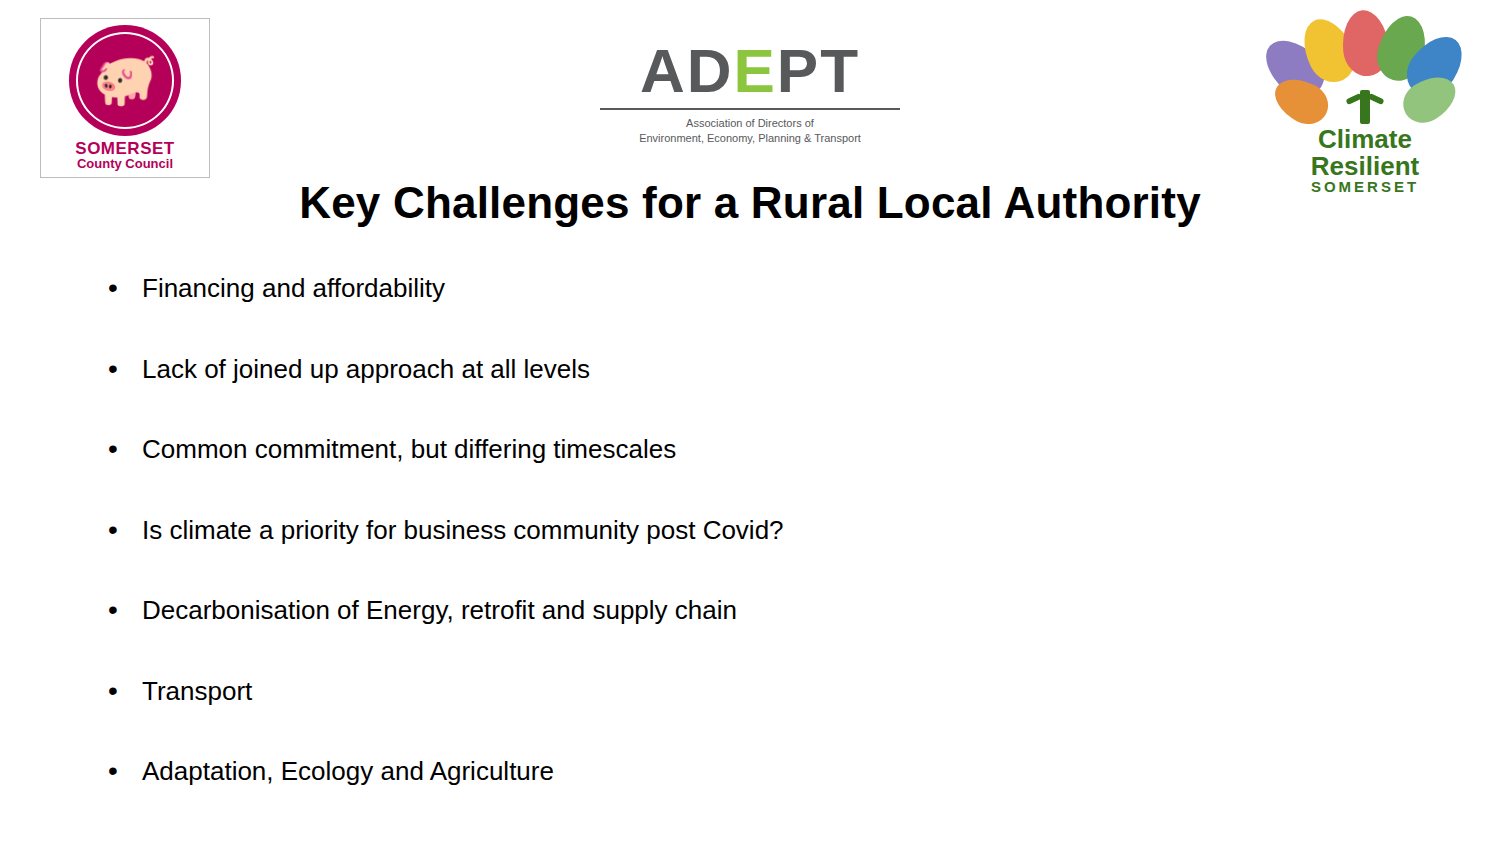🐖
SOMERSET County Council
ADEPT
Association of Directors of
Environment, Economy, Planning & Transport
Climate Resilient SOMERSET
Key Challenges for a Rural Local Authority
Financing and affordability
Lack of joined up approach at all levels
Common commitment, but differing timescales
Is climate a priority for business community post Covid?
Decarbonisation of Energy, retrofit and supply chain
Transport
Adaptation, Ecology and Agriculture